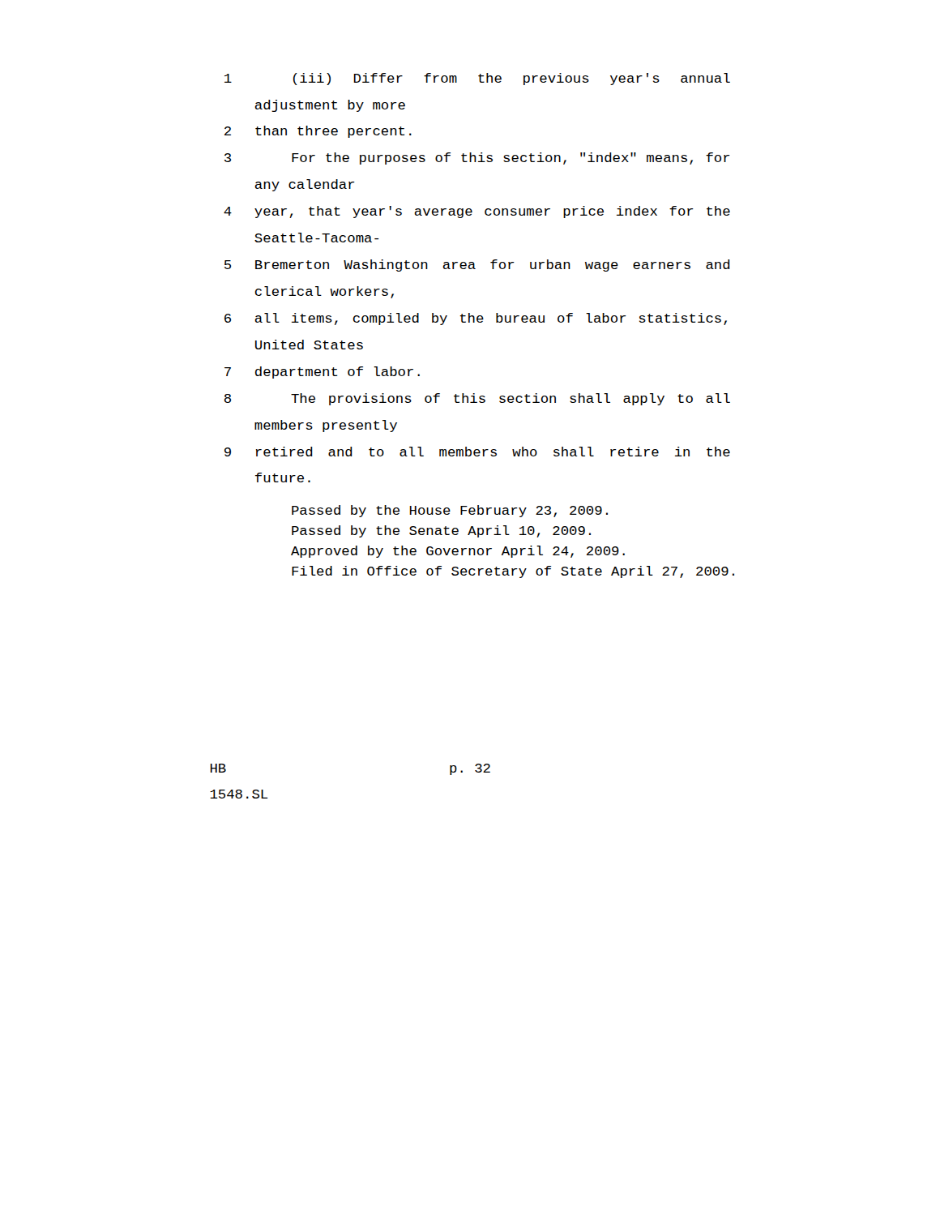(iii) Differ from the previous year's annual adjustment by more
than three percent.
For the purposes of this section, "index" means, for any calendar
year, that year's average consumer price index for the Seattle-Tacoma-
Bremerton Washington area for urban wage earners and clerical workers,
all items, compiled by the bureau of labor statistics, United States
department of labor.
The provisions of this section shall apply to all members presently
retired and to all members who shall retire in the future.
Passed by the House February 23, 2009.
Passed by the Senate April 10, 2009.
Approved by the Governor April 24, 2009.
Filed in Office of Secretary of State April 27, 2009.
HB 1548.SL
p. 32